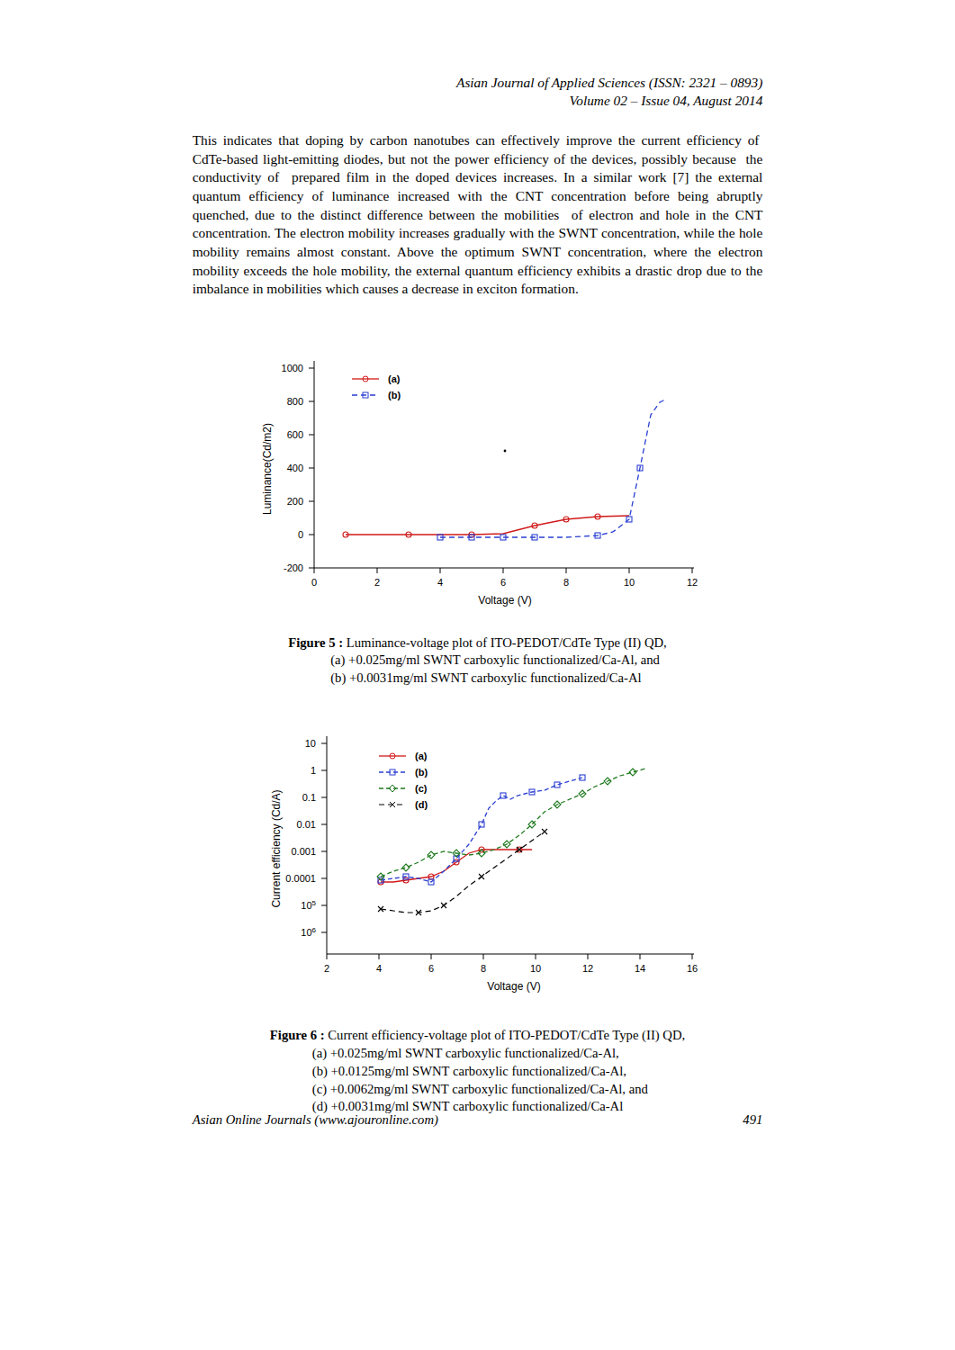Asian Journal of Applied Sciences (ISSN: 2321 – 0893) Volume 02 – Issue 04, August 2014
This indicates that doping by carbon nanotubes can effectively improve the current efficiency of CdTe-based light-emitting diodes, but not the power efficiency of the devices, possibly because the conductivity of prepared film in the doped devices increases. In a similar work [7] the external quantum efficiency of luminance increased with the CNT concentration before being abruptly quenched, due to the distinct difference between the mobilities of electron and hole in the CNT concentration. The electron mobility increases gradually with the SWNT concentration, while the hole mobility remains almost constant. Above the optimum SWNT concentration, where the electron mobility exceeds the hole mobility, the external quantum efficiency exhibits a drastic drop due to the imbalance in mobilities which causes a decrease in exciton formation.
1000 800 600 400 200 0 -200 0 2 4 6 8 10 12 Luminance(Cd/m2) Voltage (V) (a) (b)
Figure 5 : Luminance-voltage plot of ITO-PEDOT/CdTe Type (II) QD, (a) +0.025mg/ml SWNT carboxylic functionalized/Ca-Al, and (b) +0.0031mg/ml SWNT carboxylic functionalized/Ca-Al
10 1 0.1 0.01 0.001 0.0001 105 106 2 4 6 8 10 12 14 16 Current efficiency (Cd/A) Voltage (V) (a) (b) (c) (d)
Figure 6 : Current efficiency-voltage plot of ITO-PEDOT/CdTe Type (II) QD, (a) +0.025mg/ml SWNT carboxylic functionalized/Ca-Al, (b) +0.0125mg/ml SWNT carboxylic functionalized/Ca-Al, (c) +0.0062mg/ml SWNT carboxylic functionalized/Ca-Al, and (d) +0.0031mg/ml SWNT carboxylic functionalized/Ca-Al
Asian Online Journals (www.ajouronline.com) 491